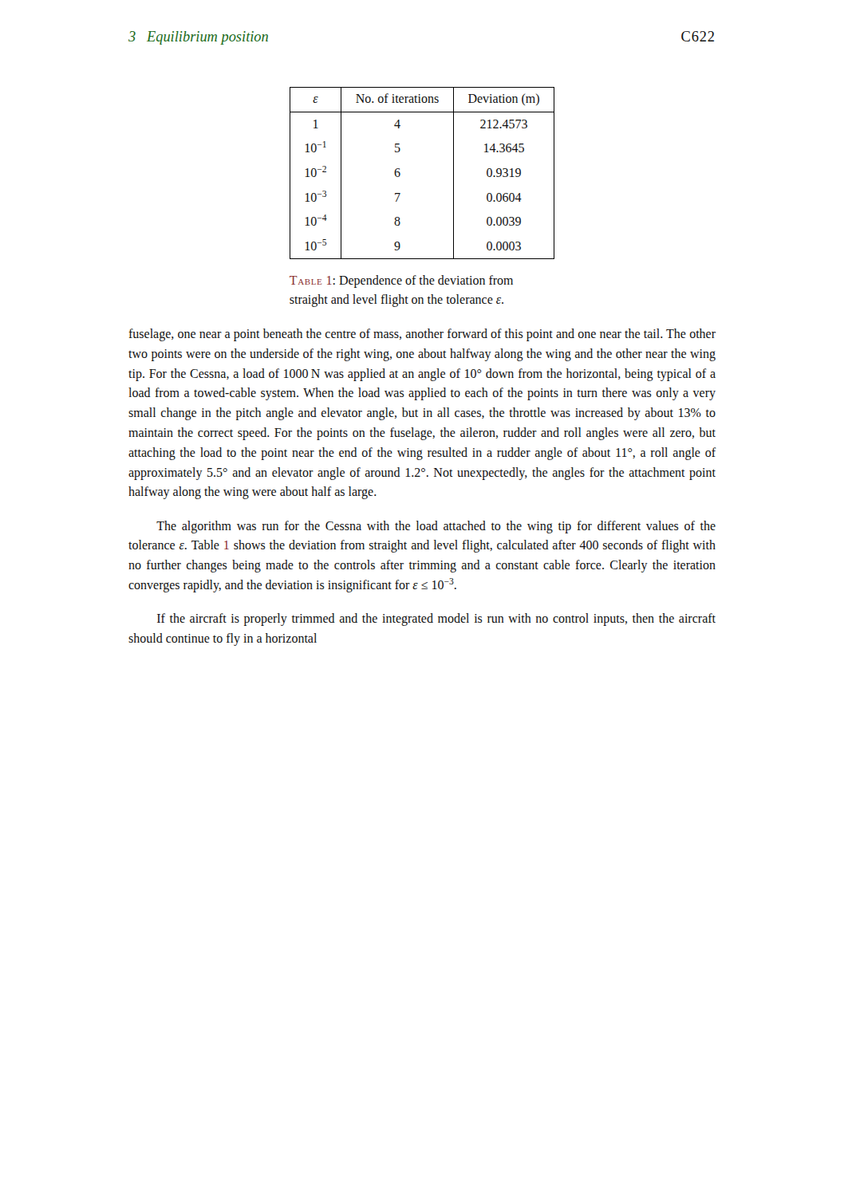3 Equilibrium position C622
Table 1 : Dependence of the deviation from straight and level flight on the tolerance ε .
| ε | No. of iterations | Deviation (m) |
| --- | --- | --- |
| 1 | 4 | 212.4573 |
| 10 −1 | 5 | 14.3645 |
| 10 −2 | 6 | 0.9319 |
| 10 −3 | 7 | 0.0604 |
| 10 −4 | 8 | 0.0039 |
| 10 −5 | 9 | 0.0003 |
fuselage, one near a point beneath the centre of mass, another forward of this point and one near the tail. The other two points were on the underside of the right wing, one about halfway along the wing and the other near the wing tip. For the Cessna, a load of 1000 N was applied at an angle of 10° down from the horizontal, being typical of a load from a towed-cable system. When the load was applied to each of the points in turn there was only a very small change in the pitch angle and elevator angle, but in all cases, the throttle was increased by about 13% to maintain the correct speed. For the points on the fuselage, the aileron, rudder and roll angles were all zero, but attaching the load to the point near the end of the wing resulted in a rudder angle of about 11°, a roll angle of approximately 5.5° and an elevator angle of around 1.2°. Not unexpectedly, the angles for the attachment point halfway along the wing were about half as large.
The algorithm was run for the Cessna with the load attached to the wing tip for different values of the tolerance ε. Table 1 shows the deviation from straight and level flight, calculated after 400 seconds of flight with no further changes being made to the controls after trimming and a constant cable force. Clearly the iteration converges rapidly, and the deviation is insignificant for ε ≤ 10−3.
If the aircraft is properly trimmed and the integrated model is run with no control inputs, then the aircraft should continue to fly in a horizontal